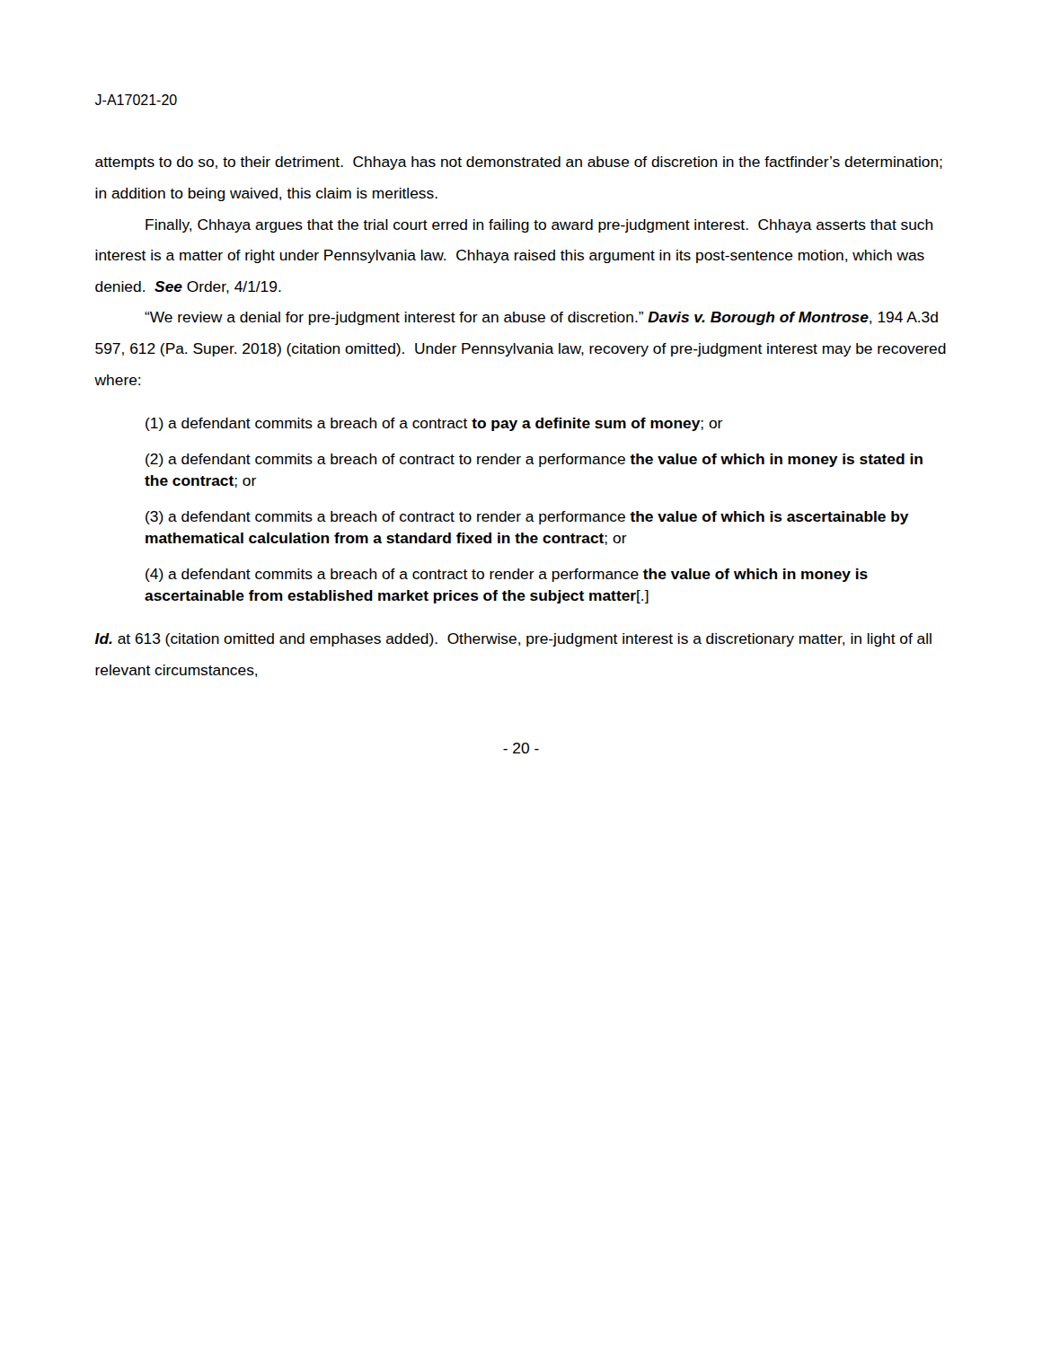J-A17021-20
attempts to do so, to their detriment. Chhaya has not demonstrated an abuse of discretion in the factfinder’s determination; in addition to being waived, this claim is meritless.
Finally, Chhaya argues that the trial court erred in failing to award pre-judgment interest. Chhaya asserts that such interest is a matter of right under Pennsylvania law. Chhaya raised this argument in its post-sentence motion, which was denied. See Order, 4/1/19.
“We review a denial for pre-judgment interest for an abuse of discretion.” Davis v. Borough of Montrose, 194 A.3d 597, 612 (Pa. Super. 2018) (citation omitted). Under Pennsylvania law, recovery of pre-judgment interest may be recovered where:
(1) a defendant commits a breach of a contract to pay a definite sum of money; or
(2) a defendant commits a breach of contract to render a performance the value of which in money is stated in the contract; or
(3) a defendant commits a breach of contract to render a performance the value of which is ascertainable by mathematical calculation from a standard fixed in the contract; or
(4) a defendant commits a breach of a contract to render a performance the value of which in money is ascertainable from established market prices of the subject matter[.]
Id. at 613 (citation omitted and emphases added). Otherwise, pre-judgment interest is a discretionary matter, in light of all relevant circumstances,
- 20 -